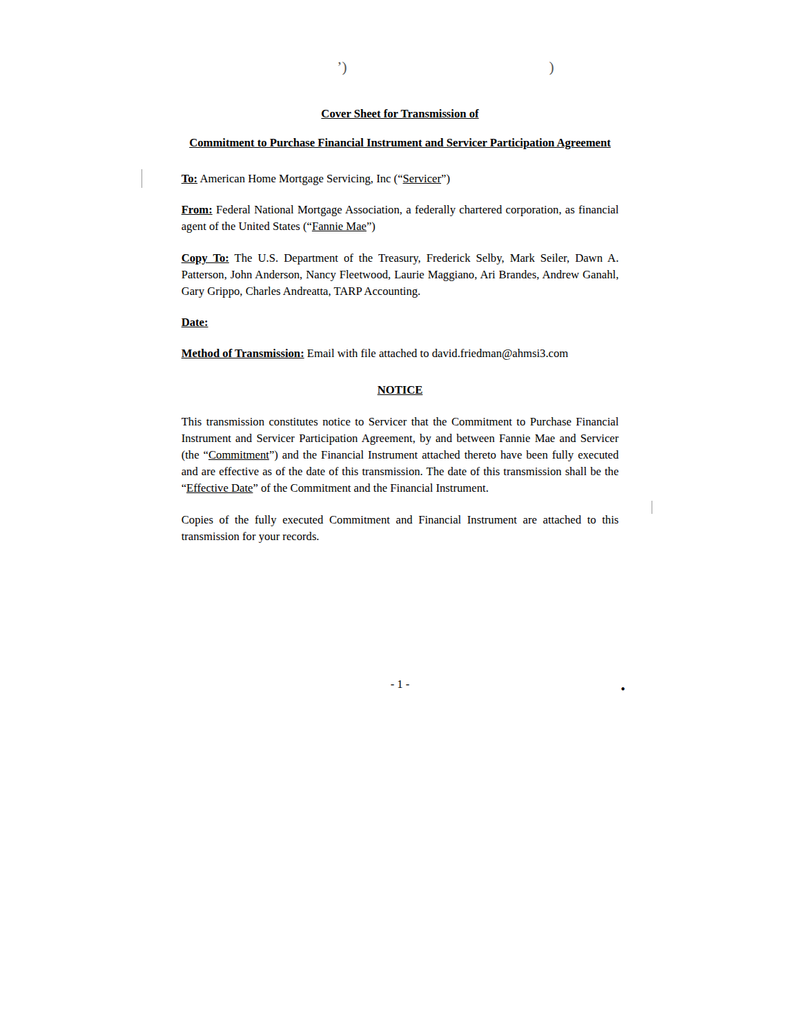’) )
Cover Sheet for Transmission of
Commitment to Purchase Financial Instrument and Servicer Participation Agreement
To: American Home Mortgage Servicing, Inc (“Servicer”)
From: Federal National Mortgage Association, a federally chartered corporation, as financial agent of the United States (“Fannie Mae”)
Copy To: The U.S. Department of the Treasury, Frederick Selby, Mark Seiler, Dawn A. Patterson, John Anderson, Nancy Fleetwood, Laurie Maggiano, Ari Brandes, Andrew Ganahl, Gary Grippo, Charles Andreatta, TARP Accounting.
Date:
Method of Transmission: Email with file attached to david.friedman@ahmsi3.com
NOTICE
This transmission constitutes notice to Servicer that the Commitment to Purchase Financial Instrument and Servicer Participation Agreement, by and between Fannie Mae and Servicer (the “Commitment”) and the Financial Instrument attached thereto have been fully executed and are effective as of the date of this transmission. The date of this transmission shall be the “Effective Date” of the Commitment and the Financial Instrument.
Copies of the fully executed Commitment and Financial Instrument are attached to this transmission for your records.
- 1 -
•